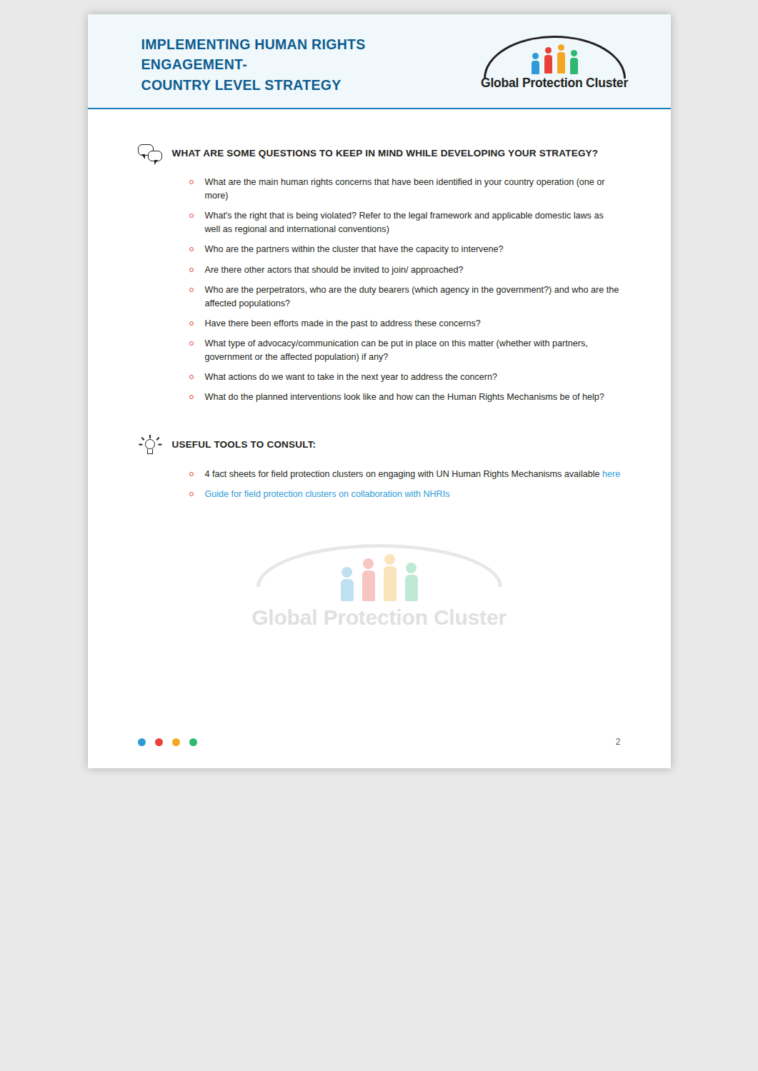Implementing Human Rights Engagement-
Country Level Strategy
Global Protection Cluster
What are some questions to keep in mind while developing your strategy?
What are the main human rights concerns that have been identified in your country operation (one or more)
What's the right that is being violated? Refer to the legal framework and applicable domestic laws as well as regional and international conventions)
Who are the partners within the cluster that have the capacity to intervene?
Are there other actors that should be invited to join/ approached?
Who are the perpetrators, who are the duty bearers (which agency in the government?) and who are the affected populations?
Have there been efforts made in the past to address these concerns?
What type of advocacy/communication can be put in place on this matter (whether with partners, government or the affected population) if any?
What actions do we want to take in the next year to address the concern?
What do the planned interventions look like and how can the Human Rights Mechanisms be of help?
Useful tools to consult:
4 fact sheets for field protection clusters on engaging with UN Human Rights Mechanisms available here
Guide for field protection clusters on collaboration with NHRIs
Global Protection Cluster
2